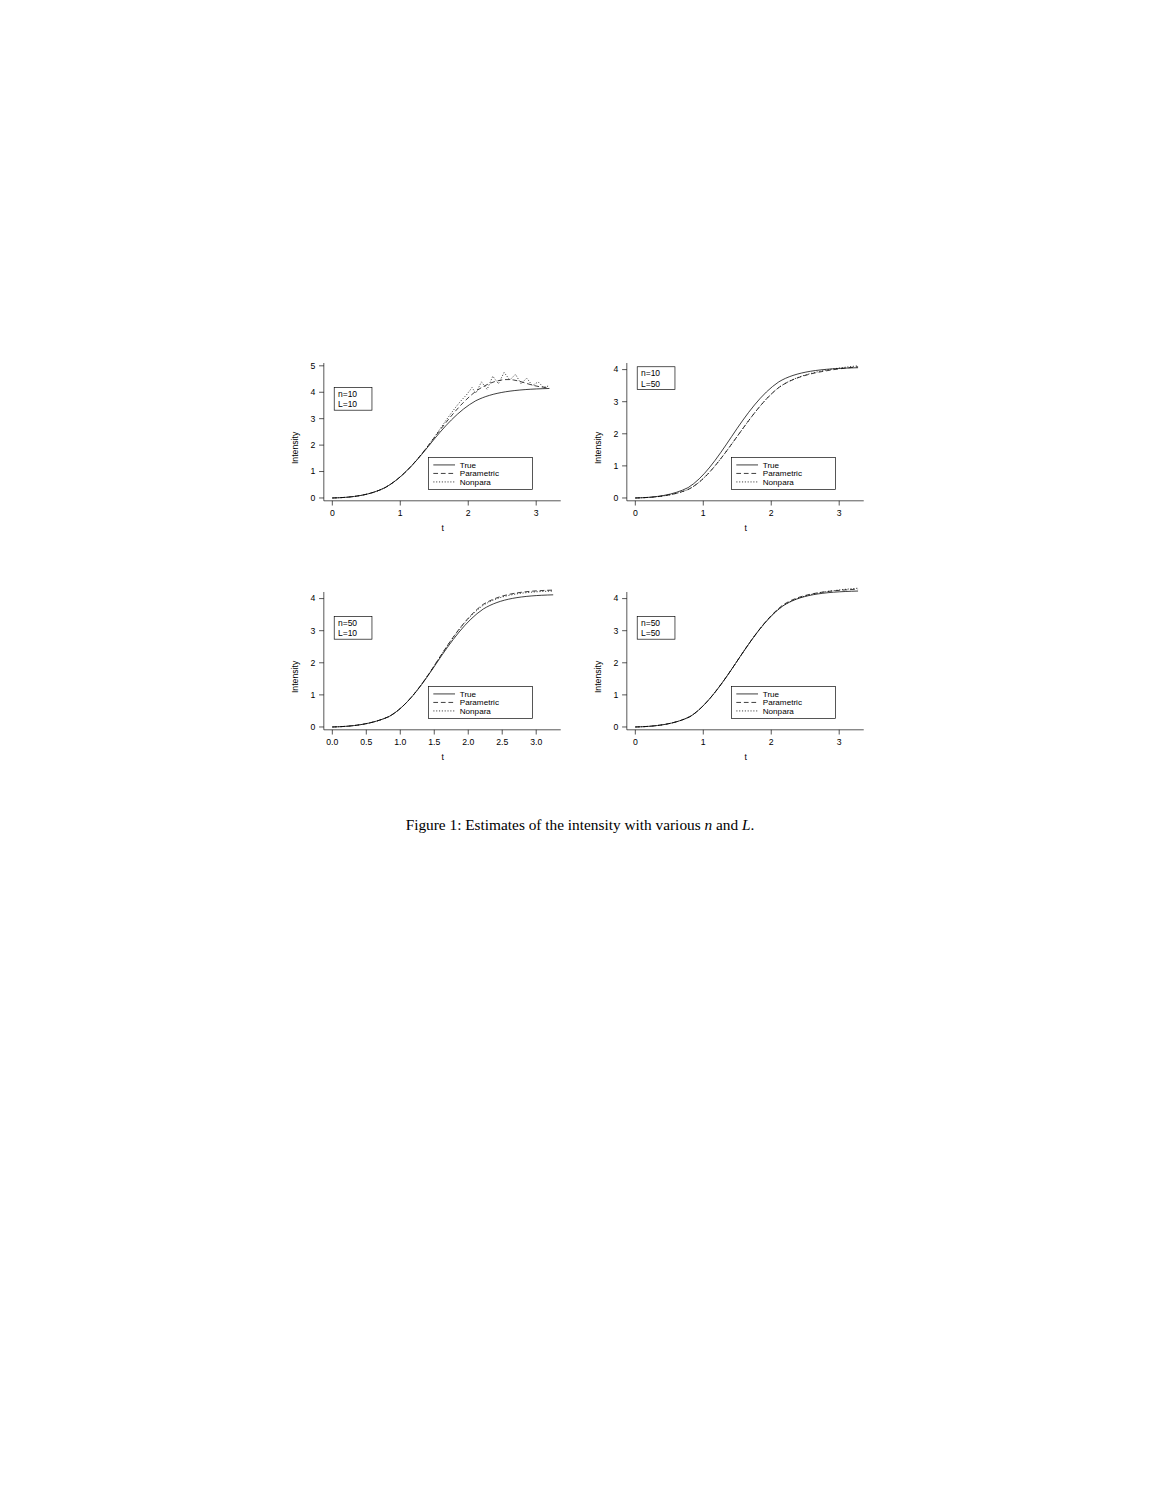Intensity 5 4 3 2 1 0 0 1 2 3 t n=10 L=10 True Parametric Nonpara
Intensity 4 3 2 1 0 0 1 2 3 t n=10 L=50 True Parametric Nonpara
Intensity 4 3 2 1 0 0.0 0.5 1.0 1.5 2.0 2.5 3.0 t n=50 L=10 True Parametric Nonpara
Intensity 4 3 2 1 0 0 1 2 3 t n=50 L=50 True Parametric Nonpara
Figure 1: Estimates of the intensity with various n and L.